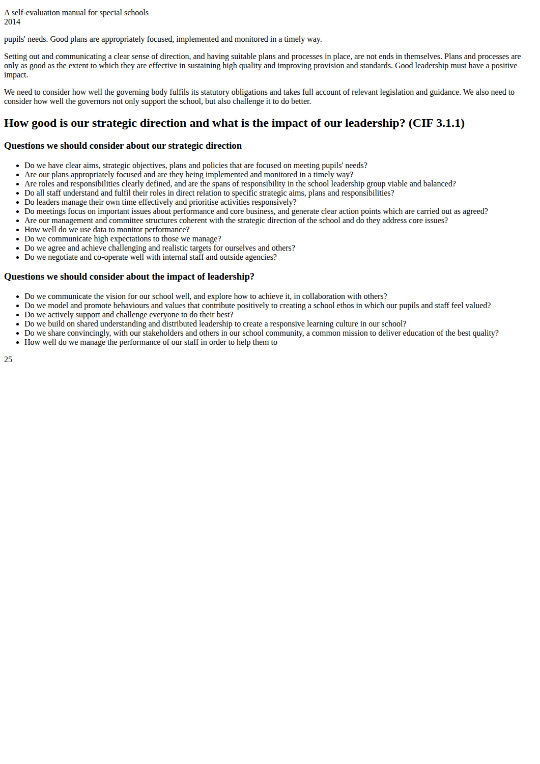A self-evaluation manual for special schools
2014
pupils' needs. Good plans are appropriately focused, implemented and monitored in a timely way.
Setting out and communicating a clear sense of direction, and having suitable plans and processes in place, are not ends in themselves. Plans and processes are only as good as the extent to which they are effective in sustaining high quality and improving provision and standards. Good leadership must have a positive impact.
We need to consider how well the governing body fulfils its statutory obligations and takes full account of relevant legislation and guidance. We also need to consider how well the governors not only support the school, but also challenge it to do better.
How good is our strategic direction and what is the impact of our leadership? (CIF 3.1.1)
Questions we should consider about our strategic direction
Do we have clear aims, strategic objectives, plans and policies that are focused on meeting pupils' needs?
Are our plans appropriately focused and are they being implemented and monitored in a timely way?
Are roles and responsibilities clearly defined, and are the spans of responsibility in the school leadership group viable and balanced?
Do all staff understand and fulfil their roles in direct relation to specific strategic aims, plans and responsibilities?
Do leaders manage their own time effectively and prioritise activities responsively?
Do meetings focus on important issues about performance and core business, and generate clear action points which are carried out as agreed?
Are our management and committee structures coherent with the strategic direction of the school and do they address core issues?
How well do we use data to monitor performance?
Do we communicate high expectations to those we manage?
Do we agree and achieve challenging and realistic targets for ourselves and others?
Do we negotiate and co-operate well with internal staff and outside agencies?
Questions we should consider about the impact of leadership?
Do we communicate the vision for our school well, and explore how to achieve it, in collaboration with others?
Do we model and promote behaviours and values that contribute positively to creating a school ethos in which our pupils and staff feel valued?
Do we actively support and challenge everyone to do their best?
Do we build on shared understanding and distributed leadership to create a responsive learning culture in our school?
Do we share convincingly, with our stakeholders and others in our school community, a common mission to deliver education of the best quality?
How well do we manage the performance of our staff in order to help them to
25